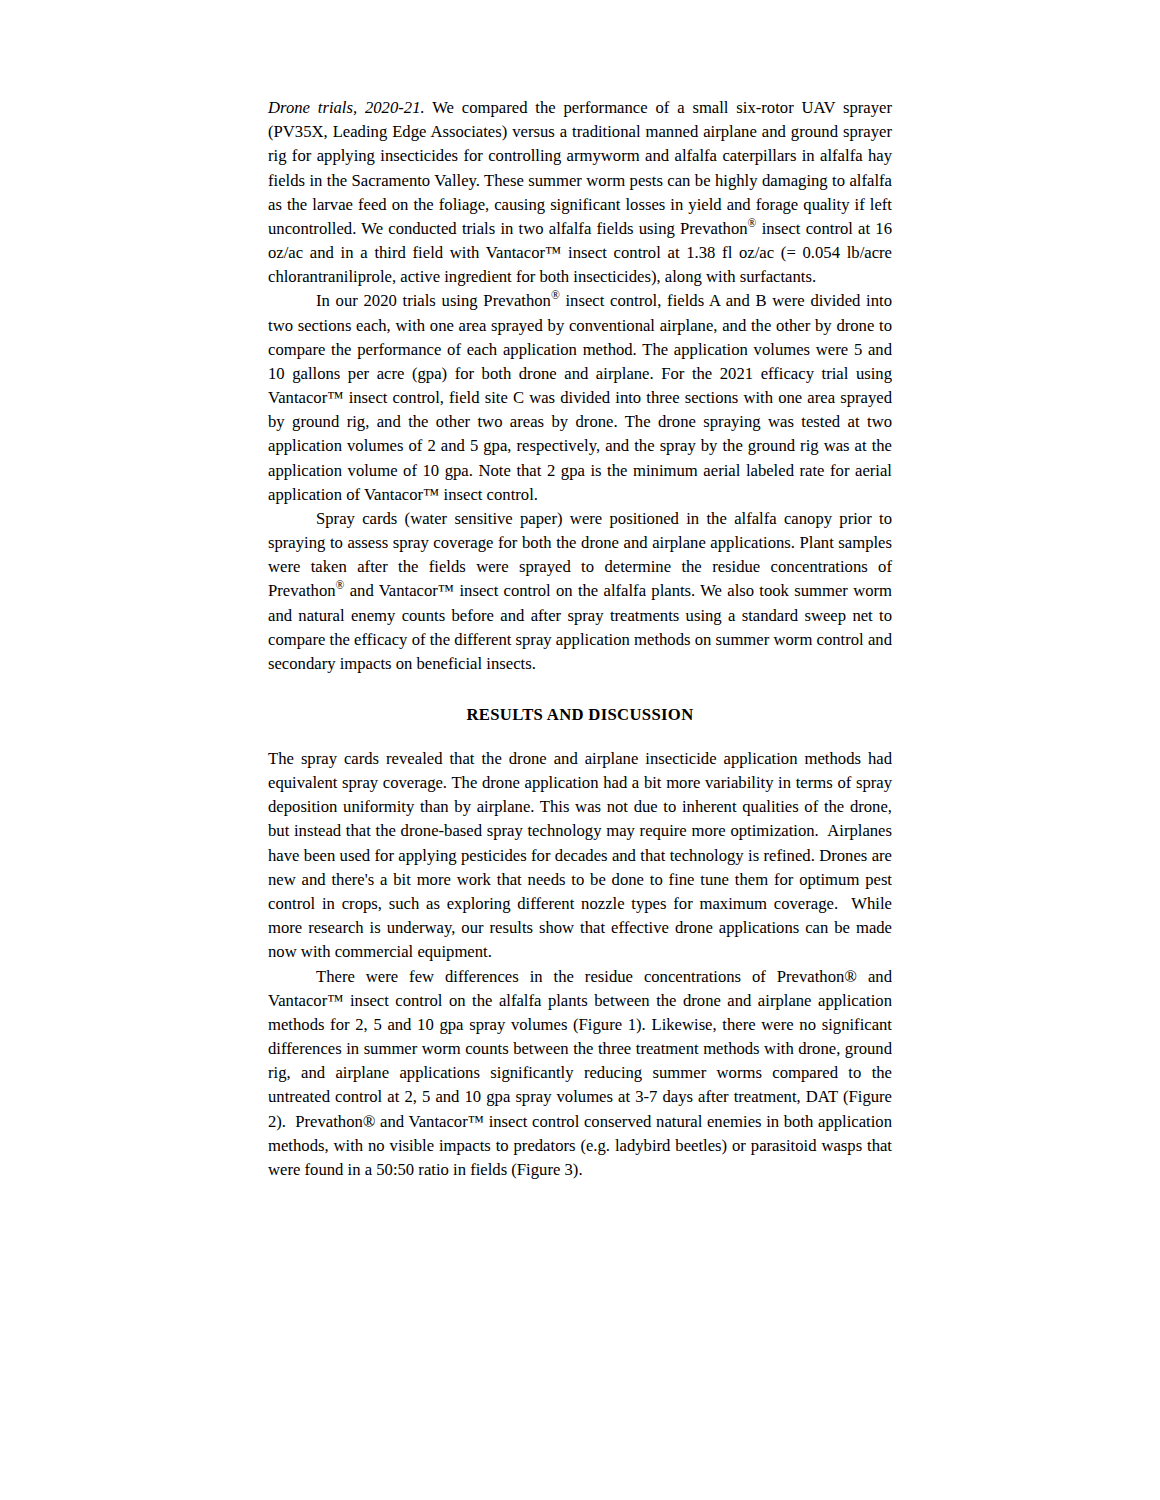Drone trials, 2020-21. We compared the performance of a small six-rotor UAV sprayer (PV35X, Leading Edge Associates) versus a traditional manned airplane and ground sprayer rig for applying insecticides for controlling armyworm and alfalfa caterpillars in alfalfa hay fields in the Sacramento Valley. These summer worm pests can be highly damaging to alfalfa as the larvae feed on the foliage, causing significant losses in yield and forage quality if left uncontrolled. We conducted trials in two alfalfa fields using Prevathon® insect control at 16 oz/ac and in a third field with Vantacor™ insect control at 1.38 fl oz/ac (= 0.054 lb/acre chlorantraniliprole, active ingredient for both insecticides), along with surfactants.
In our 2020 trials using Prevathon® insect control, fields A and B were divided into two sections each, with one area sprayed by conventional airplane, and the other by drone to compare the performance of each application method. The application volumes were 5 and 10 gallons per acre (gpa) for both drone and airplane. For the 2021 efficacy trial using Vantacor™ insect control, field site C was divided into three sections with one area sprayed by ground rig, and the other two areas by drone. The drone spraying was tested at two application volumes of 2 and 5 gpa, respectively, and the spray by the ground rig was at the application volume of 10 gpa. Note that 2 gpa is the minimum aerial labeled rate for aerial application of Vantacor™ insect control.
Spray cards (water sensitive paper) were positioned in the alfalfa canopy prior to spraying to assess spray coverage for both the drone and airplane applications. Plant samples were taken after the fields were sprayed to determine the residue concentrations of Prevathon® and Vantacor™ insect control on the alfalfa plants. We also took summer worm and natural enemy counts before and after spray treatments using a standard sweep net to compare the efficacy of the different spray application methods on summer worm control and secondary impacts on beneficial insects.
RESULTS AND DISCUSSION
The spray cards revealed that the drone and airplane insecticide application methods had equivalent spray coverage. The drone application had a bit more variability in terms of spray deposition uniformity than by airplane. This was not due to inherent qualities of the drone, but instead that the drone-based spray technology may require more optimization. Airplanes have been used for applying pesticides for decades and that technology is refined. Drones are new and there's a bit more work that needs to be done to fine tune them for optimum pest control in crops, such as exploring different nozzle types for maximum coverage. While more research is underway, our results show that effective drone applications can be made now with commercial equipment.
There were few differences in the residue concentrations of Prevathon® and Vantacor™ insect control on the alfalfa plants between the drone and airplane application methods for 2, 5 and 10 gpa spray volumes (Figure 1). Likewise, there were no significant differences in summer worm counts between the three treatment methods with drone, ground rig, and airplane applications significantly reducing summer worms compared to the untreated control at 2, 5 and 10 gpa spray volumes at 3-7 days after treatment, DAT (Figure 2). Prevathon® and Vantacor™ insect control conserved natural enemies in both application methods, with no visible impacts to predators (e.g. ladybird beetles) or parasitoid wasps that were found in a 50:50 ratio in fields (Figure 3).